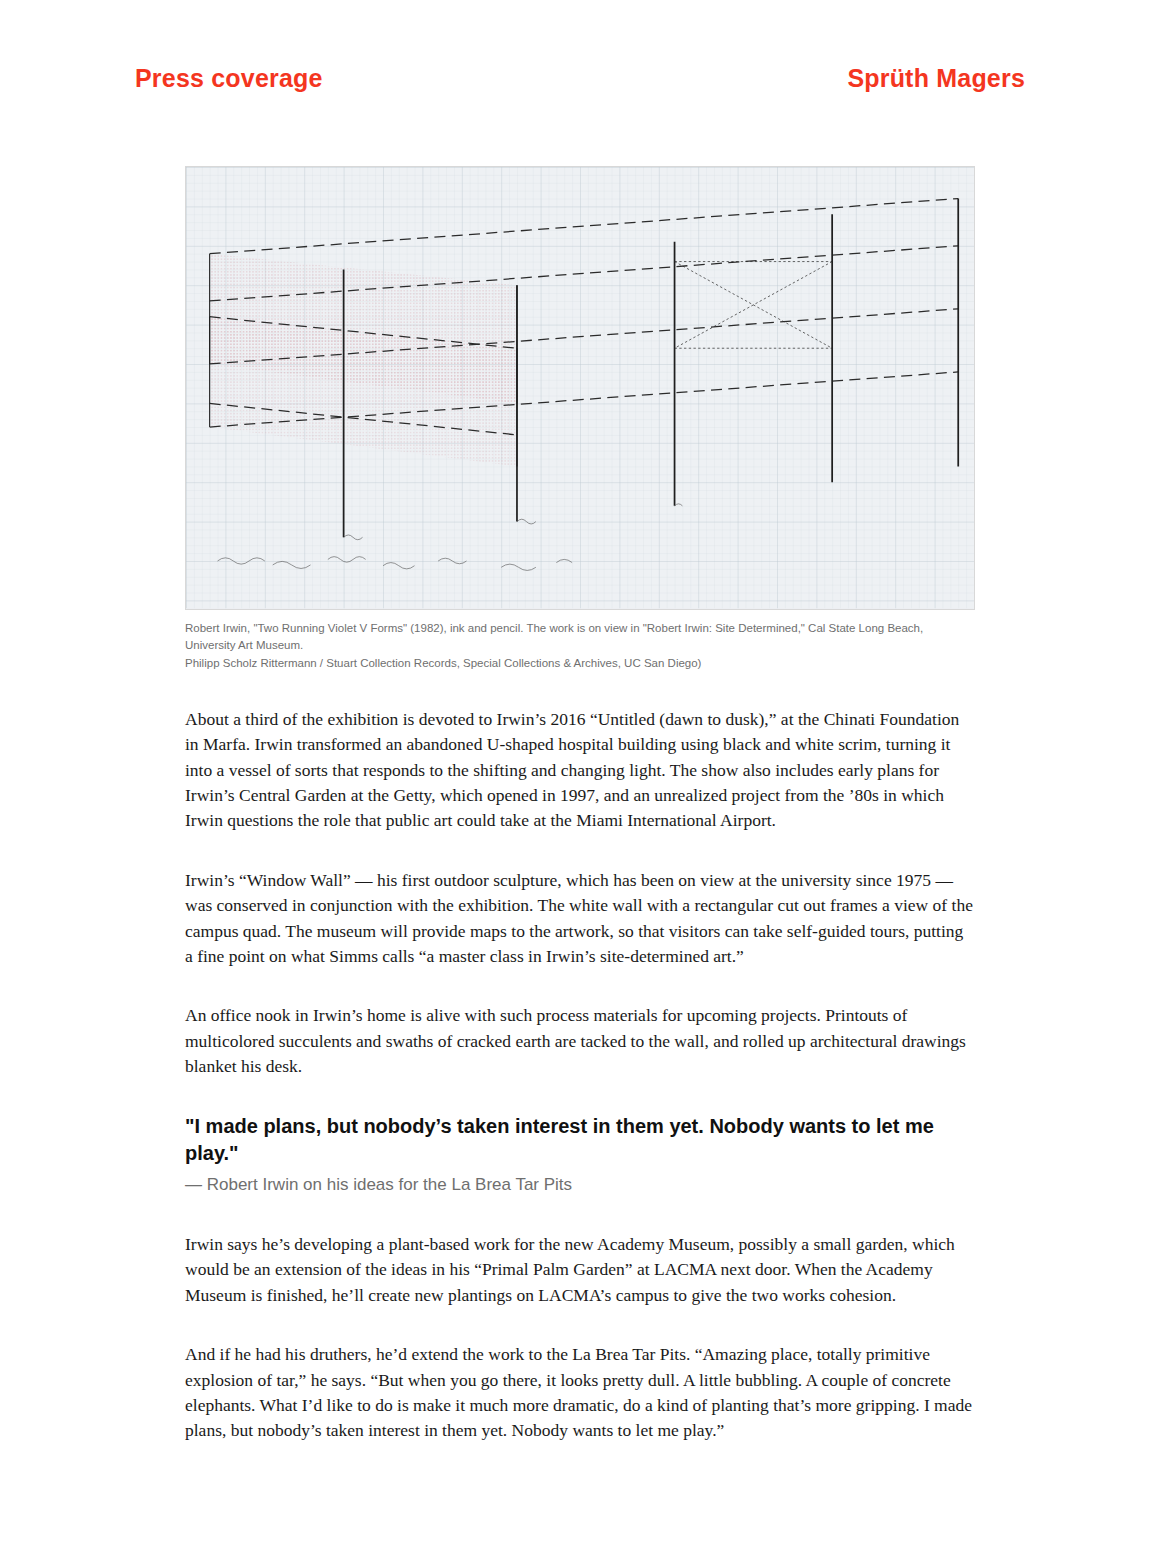Press coverage
Sprüth Magers
Robert Irwin, "Two Running Violet V Forms" (1982), ink and pencil. The work is on view in "Robert Irwin: Site Determined," Cal State Long Beach, University Art Museum.
Philipp Scholz Rittermann / Stuart Collection Records, Special Collections & Archives, UC San Diego)
About a third of the exhibition is devoted to Irwin’s 2016 “Untitled (dawn to dusk),” at the Chinati Foundation in Marfa. Irwin transformed an abandoned U-shaped hospital building using black and white scrim, turning it into a vessel of sorts that responds to the shifting and changing light. The show also includes early plans for Irwin’s Central Garden at the Getty, which opened in 1997, and an unrealized project from the ’80s in which Irwin questions the role that public art could take at the Miami International Airport.
Irwin’s “Window Wall” — his first outdoor sculpture, which has been on view at the university since 1975 — was conserved in conjunction with the exhibition. The white wall with a rectangular cut out frames a view of the campus quad. The museum will provide maps to the artwork, so that visitors can take self-guided tours, putting a fine point on what Simms calls “a master class in Irwin’s site-determined art.”
An office nook in Irwin’s home is alive with such process materials for upcoming projects. Printouts of multicolored succulents and swaths of cracked earth are tacked to the wall, and rolled up architectural drawings blanket his desk.
"I made plans, but nobody’s taken interest in them yet. Nobody wants to let me play."
— Robert Irwin on his ideas for the La Brea Tar Pits
Irwin says he’s developing a plant-based work for the new Academy Museum, possibly a small garden, which would be an extension of the ideas in his “Primal Palm Garden” at LACMA next door. When the Academy Museum is finished, he’ll create new plantings on LACMA’s campus to give the two works cohesion.
And if he had his druthers, he’d extend the work to the La Brea Tar Pits. “Amazing place, totally primitive explosion of tar,” he says. “But when you go there, it looks pretty dull. A little bubbling. A couple of concrete elephants. What I’d like to do is make it much more dramatic, do a kind of planting that’s more gripping. I made plans, but nobody’s taken interest in them yet. Nobody wants to let me play.”